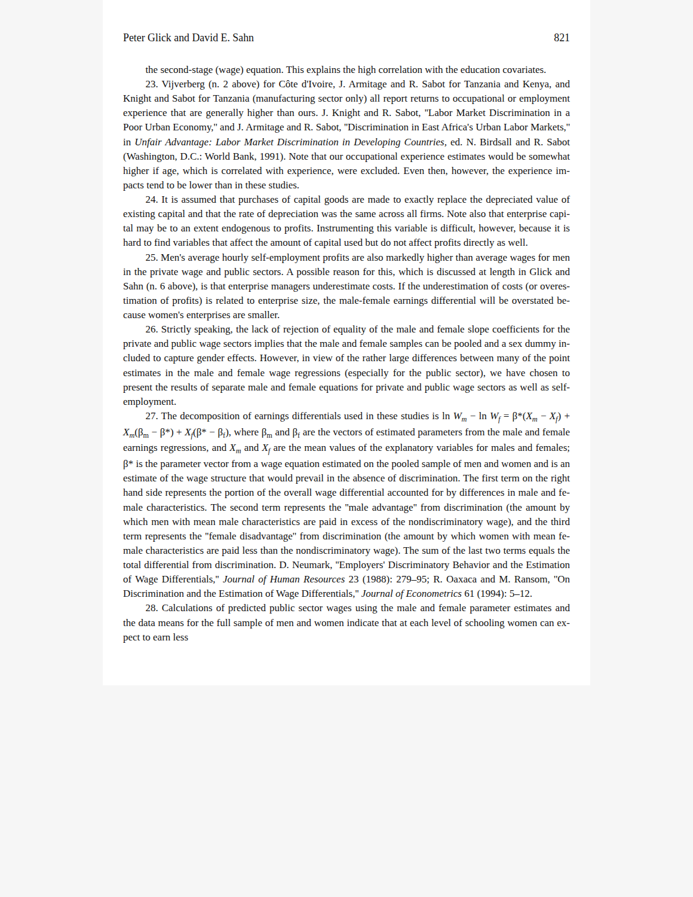Peter Glick and David E. Sahn 821
the second-stage (wage) equation. This explains the high correlation with the education covariates.
23. Vijverberg (n. 2 above) for Côte d'Ivoire, J. Armitage and R. Sabot for Tanzania and Kenya, and Knight and Sabot for Tanzania (manufacturing sector only) all report returns to occupational or employment experience that are generally higher than ours. J. Knight and R. Sabot, ''Labor Market Discrimination in a Poor Urban Economy,'' and J. Armitage and R. Sabot, ''Discrimination in East Africa's Urban Labor Markets,'' in Unfair Advantage: Labor Market Discrimination in Developing Countries, ed. N. Birdsall and R. Sabot (Washington, D.C.: World Bank, 1991). Note that our occupational experience estimates would be somewhat higher if age, which is correlated with experience, were excluded. Even then, however, the experience impacts tend to be lower than in these studies.
24. It is assumed that purchases of capital goods are made to exactly replace the depreciated value of existing capital and that the rate of depreciation was the same across all firms. Note also that enterprise capital may be to an extent endogenous to profits. Instrumenting this variable is difficult, however, because it is hard to find variables that affect the amount of capital used but do not affect profits directly as well.
25. Men's average hourly self-employment profits are also markedly higher than average wages for men in the private wage and public sectors. A possible reason for this, which is discussed at length in Glick and Sahn (n. 6 above), is that enterprise managers underestimate costs. If the underestimation of costs (or overestimation of profits) is related to enterprise size, the male-female earnings differential will be overstated because women's enterprises are smaller.
26. Strictly speaking, the lack of rejection of equality of the male and female slope coefficients for the private and public wage sectors implies that the male and female samples can be pooled and a sex dummy included to capture gender effects. However, in view of the rather large differences between many of the point estimates in the male and female wage regressions (especially for the public sector), we have chosen to present the results of separate male and female equations for private and public wage sectors as well as self-employment.
27. The decomposition of earnings differentials used in these studies is ln Wm − ln Wf = β*(Xm − Xf) + Xm(βm − β*) + Xf(β* − βf), where βm and βf are the vectors of estimated parameters from the male and female earnings regressions, and Xm and Xf are the mean values of the explanatory variables for males and females; β* is the parameter vector from a wage equation estimated on the pooled sample of men and women and is an estimate of the wage structure that would prevail in the absence of discrimination. The first term on the right hand side represents the portion of the overall wage differential accounted for by differences in male and female characteristics. The second term represents the ''male advantage'' from discrimination (the amount by which men with mean male characteristics are paid in excess of the nondiscriminatory wage), and the third term represents the ''female disadvantage'' from discrimination (the amount by which women with mean female characteristics are paid less than the nondiscriminatory wage). The sum of the last two terms equals the total differential from discrimination. D. Neumark, ''Employers' Discriminatory Behavior and the Estimation of Wage Differentials,'' Journal of Human Resources 23 (1988): 279–95; R. Oaxaca and M. Ransom, ''On Discrimination and the Estimation of Wage Differentials,'' Journal of Econometrics 61 (1994): 5–12.
28. Calculations of predicted public sector wages using the male and female parameter estimates and the data means for the full sample of men and women indicate that at each level of schooling women can expect to earn less